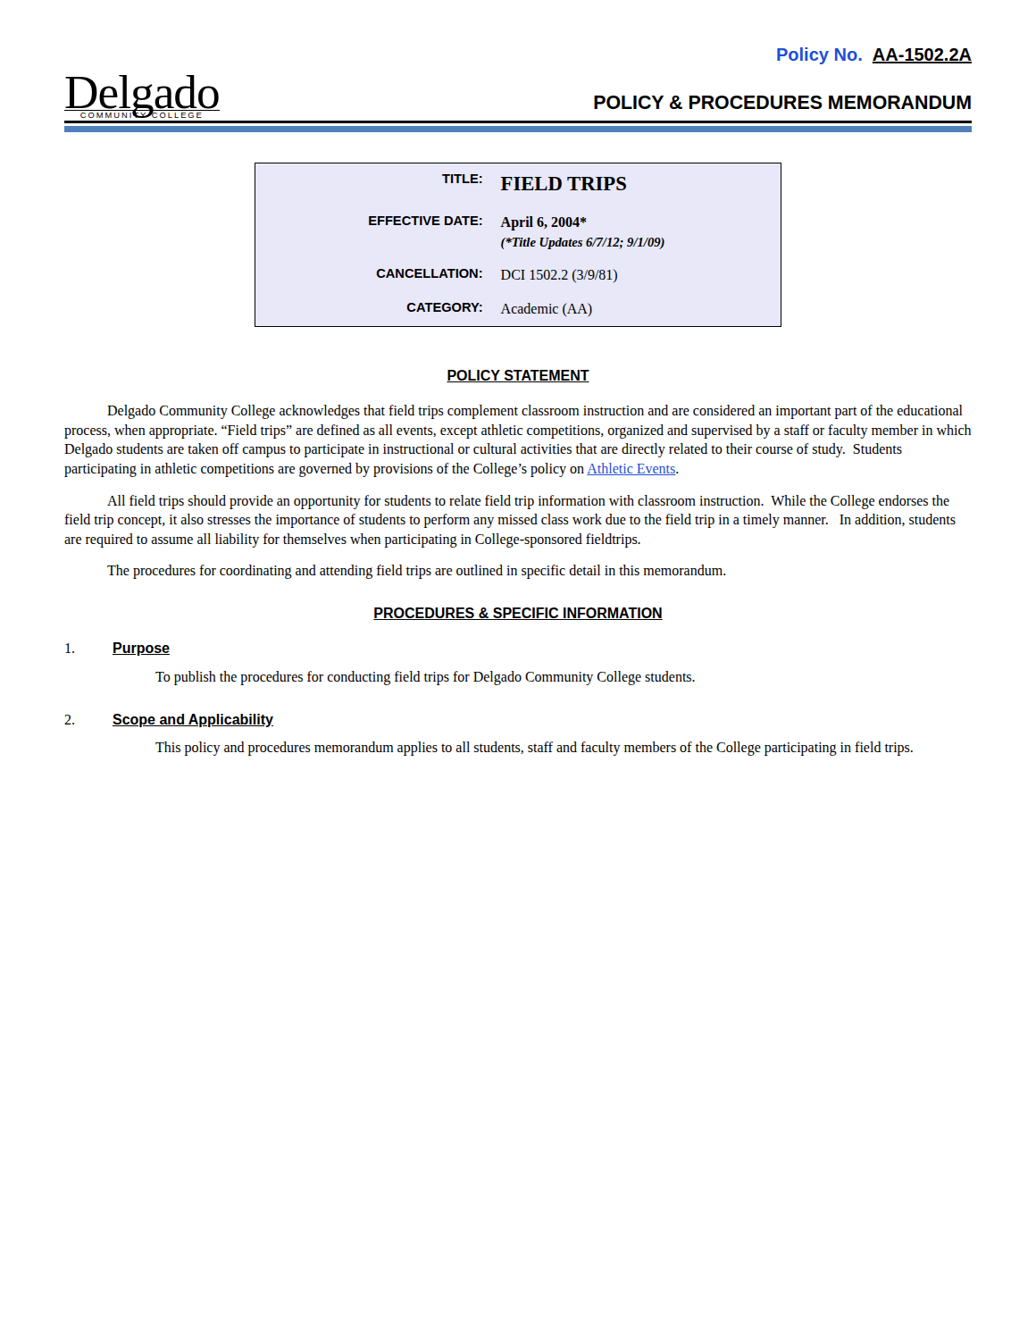Policy No. AA-1502.2A
Delgado
COMMUNITY COLLEGE
POLICY & PROCEDURES MEMORANDUM
| TITLE: | FIELD TRIPS |
| EFFECTIVE DATE: | April 6, 2004* (*Title Updates 6/7/12; 9/1/09) |
| CANCELLATION: | DCI 1502.2 (3/9/81) |
| CATEGORY: | Academic (AA) |
POLICY STATEMENT
Delgado Community College acknowledges that field trips complement classroom instruction and are considered an important part of the educational process, when appropriate. “Field trips” are defined as all events, except athletic competitions, organized and supervised by a staff or faculty member in which Delgado students are taken off campus to participate in instructional or cultural activities that are directly related to their course of study. Students participating in athletic competitions are governed by provisions of the College’s policy on Athletic Events.
All field trips should provide an opportunity for students to relate field trip information with classroom instruction. While the College endorses the field trip concept, it also stresses the importance of students to perform any missed class work due to the field trip in a timely manner. In addition, students are required to assume all liability for themselves when participating in College-sponsored fieldtrips.
The procedures for coordinating and attending field trips are outlined in specific detail in this memorandum.
PROCEDURES & SPECIFIC INFORMATION
1.
Purpose
To publish the procedures for conducting field trips for Delgado Community College students.
2.
Scope and Applicability
This policy and procedures memorandum applies to all students, staff and faculty members of the College participating in field trips.